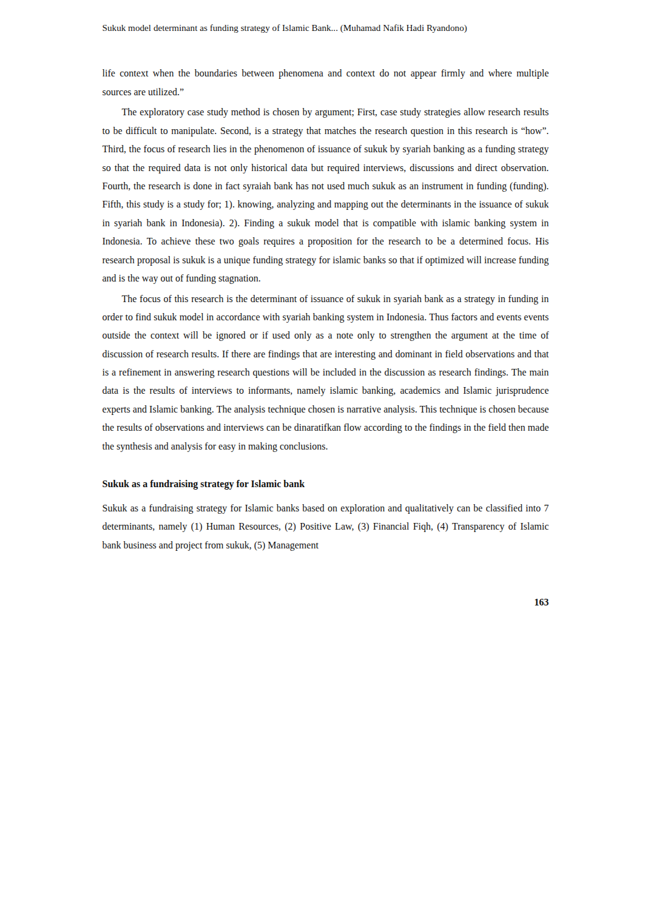Sukuk model determinant as funding strategy of Islamic Bank... (Muhamad Nafik Hadi Ryandono)
life context when the boundaries between phenomena and context do not appear firmly and where multiple sources are utilized.”
The exploratory case study method is chosen by argument; First, case study strategies allow research results to be difficult to manipulate. Second, is a strategy that matches the research question in this research is “how”. Third, the focus of research lies in the phenomenon of issuance of sukuk by syariah banking as a funding strategy so that the required data is not only historical data but required interviews, discussions and direct observation. Fourth, the research is done in fact syraiah bank has not used much sukuk as an instrument in funding (funding). Fifth, this study is a study for; 1). knowing, analyzing and mapping out the determinants in the issuance of sukuk in syariah bank in Indonesia). 2). Finding a sukuk model that is compatible with islamic banking system in Indonesia. To achieve these two goals requires a proposition for the research to be a determined focus. His research proposal is sukuk is a unique funding strategy for islamic banks so that if optimized will increase funding and is the way out of funding stagnation.
The focus of this research is the determinant of issuance of sukuk in syariah bank as a strategy in funding in order to find sukuk model in accordance with syariah banking system in Indonesia. Thus factors and events events outside the context will be ignored or if used only as a note only to strengthen the argument at the time of discussion of research results. If there are findings that are interesting and dominant in field observations and that is a refinement in answering research questions will be included in the discussion as research findings. The main data is the results of interviews to informants, namely islamic banking, academics and Islamic jurisprudence experts and Islamic banking. The analysis technique chosen is narrative analysis. This technique is chosen because the results of observations and interviews can be dinaratifkan flow according to the findings in the field then made the synthesis and analysis for easy in making conclusions.
Sukuk as a fundraising strategy for Islamic bank
Sukuk as a fundraising strategy for Islamic banks based on exploration and qualitatively can be classified into 7 determinants, namely (1) Human Resources, (2) Positive Law, (3) Financial Fiqh, (4) Transparency of Islamic bank business and project from sukuk, (5) Management
163